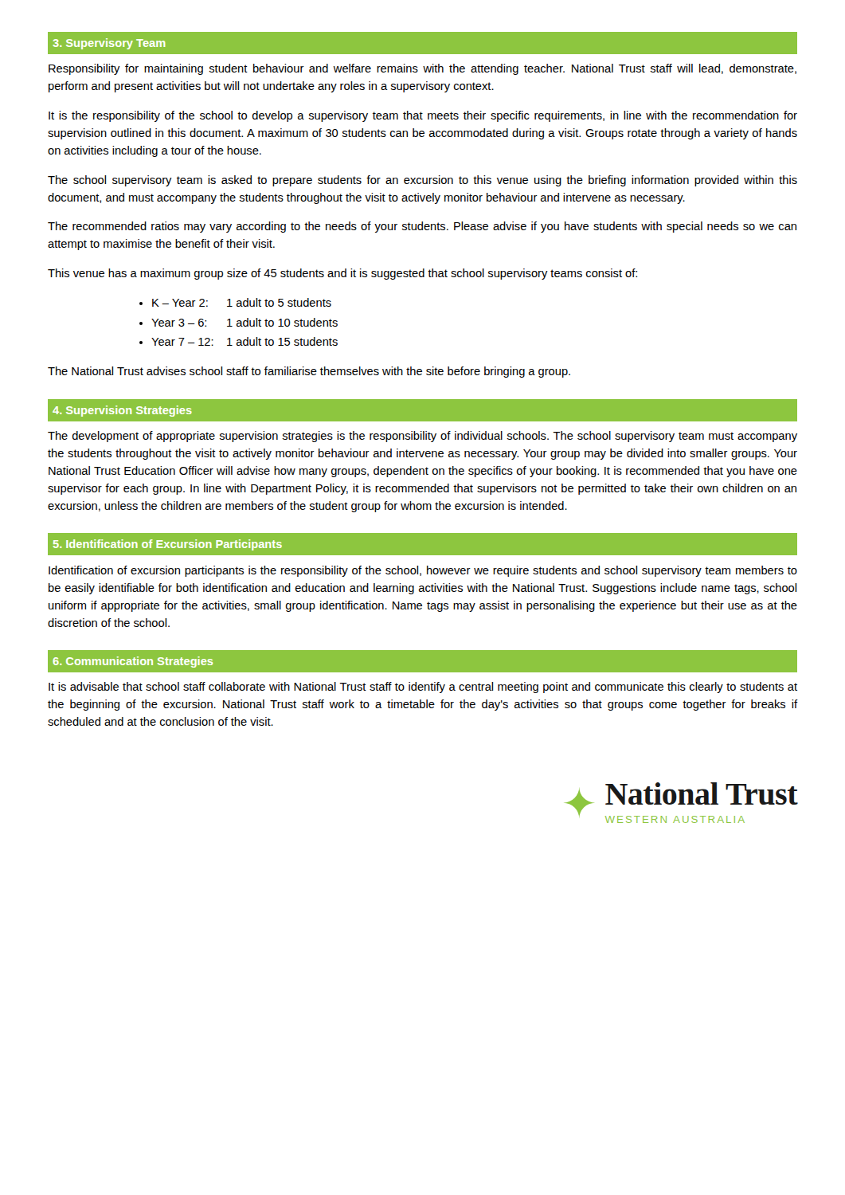3. Supervisory Team
Responsibility for maintaining student behaviour and welfare remains with the attending teacher. National Trust staff will lead, demonstrate, perform and present activities but will not undertake any roles in a supervisory context.
It is the responsibility of the school to develop a supervisory team that meets their specific requirements, in line with the recommendation for supervision outlined in this document. A maximum of 30 students can be accommodated during a visit. Groups rotate through a variety of hands on activities including a tour of the house.
The school supervisory team is asked to prepare students for an excursion to this venue using the briefing information provided within this document, and must accompany the students throughout the visit to actively monitor behaviour and intervene as necessary.
The recommended ratios may vary according to the needs of your students. Please advise if you have students with special needs so we can attempt to maximise the benefit of their visit.
This venue has a maximum group size of 45 students and it is suggested that school supervisory teams consist of:
K – Year 2: 1 adult to 5 students
Year 3 – 6: 1 adult to 10 students
Year 7 – 12: 1 adult to 15 students
The National Trust advises school staff to familiarise themselves with the site before bringing a group.
4. Supervision Strategies
The development of appropriate supervision strategies is the responsibility of individual schools. The school supervisory team must accompany the students throughout the visit to actively monitor behaviour and intervene as necessary. Your group may be divided into smaller groups. Your National Trust Education Officer will advise how many groups, dependent on the specifics of your booking. It is recommended that you have one supervisor for each group. In line with Department Policy, it is recommended that supervisors not be permitted to take their own children on an excursion, unless the children are members of the student group for whom the excursion is intended.
5. Identification of Excursion Participants
Identification of excursion participants is the responsibility of the school, however we require students and school supervisory team members to be easily identifiable for both identification and education and learning activities with the National Trust. Suggestions include name tags, school uniform if appropriate for the activities, small group identification. Name tags may assist in personalising the experience but their use as at the discretion of the school.
6. Communication Strategies
It is advisable that school staff collaborate with National Trust staff to identify a central meeting point and communicate this clearly to students at the beginning of the excursion. National Trust staff work to a timetable for the day's activities so that groups come together for breaks if scheduled and at the conclusion of the visit.
✦ National Trust
WESTERN AUSTRALIA